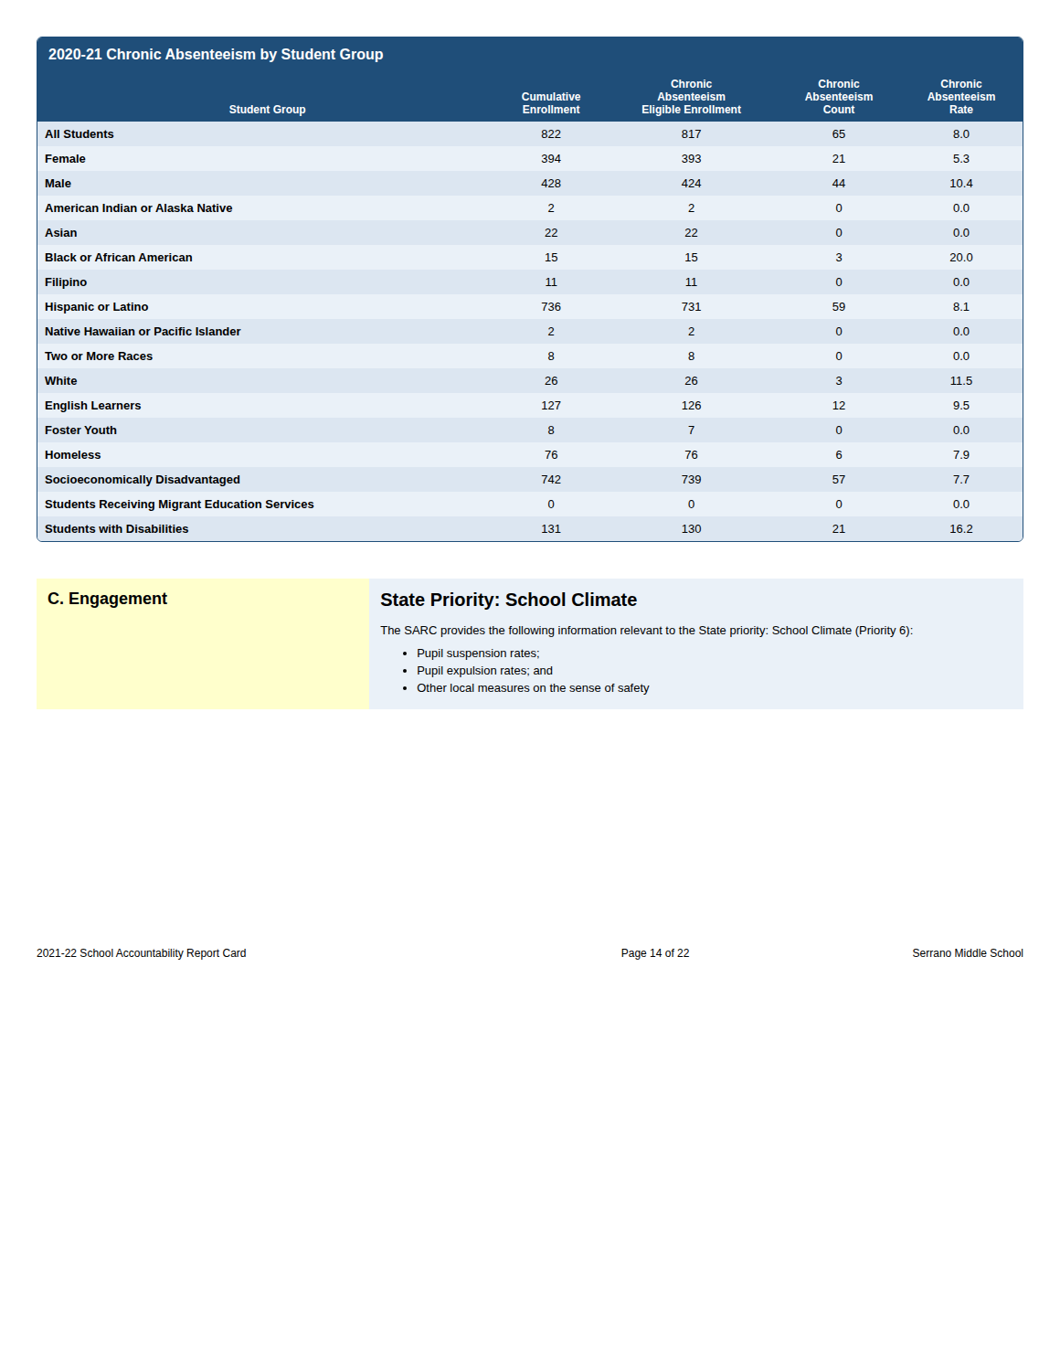2020-21 Chronic Absenteeism by Student Group
| Student Group | Cumulative Enrollment | Chronic Absenteeism Eligible Enrollment | Chronic Absenteeism Count | Chronic Absenteeism Rate |
| --- | --- | --- | --- | --- |
| All Students | 822 | 817 | 65 | 8.0 |
| Female | 394 | 393 | 21 | 5.3 |
| Male | 428 | 424 | 44 | 10.4 |
| American Indian or Alaska Native | 2 | 2 | 0 | 0.0 |
| Asian | 22 | 22 | 0 | 0.0 |
| Black or African American | 15 | 15 | 3 | 20.0 |
| Filipino | 11 | 11 | 0 | 0.0 |
| Hispanic or Latino | 736 | 731 | 59 | 8.1 |
| Native Hawaiian or Pacific Islander | 2 | 2 | 0 | 0.0 |
| Two or More Races | 8 | 8 | 0 | 0.0 |
| White | 26 | 26 | 3 | 11.5 |
| English Learners | 127 | 126 | 12 | 9.5 |
| Foster Youth | 8 | 7 | 0 | 0.0 |
| Homeless | 76 | 76 | 6 | 7.9 |
| Socioeconomically Disadvantaged | 742 | 739 | 57 | 7.7 |
| Students Receiving Migrant Education Services | 0 | 0 | 0 | 0.0 |
| Students with Disabilities | 131 | 130 | 21 | 16.2 |
C. Engagement
State Priority: School Climate
The SARC provides the following information relevant to the State priority: School Climate (Priority 6):
Pupil suspension rates;
Pupil expulsion rates; and
Other local measures on the sense of safety
2021-22 School Accountability Report Card
Page 14 of 22
Serrano Middle School